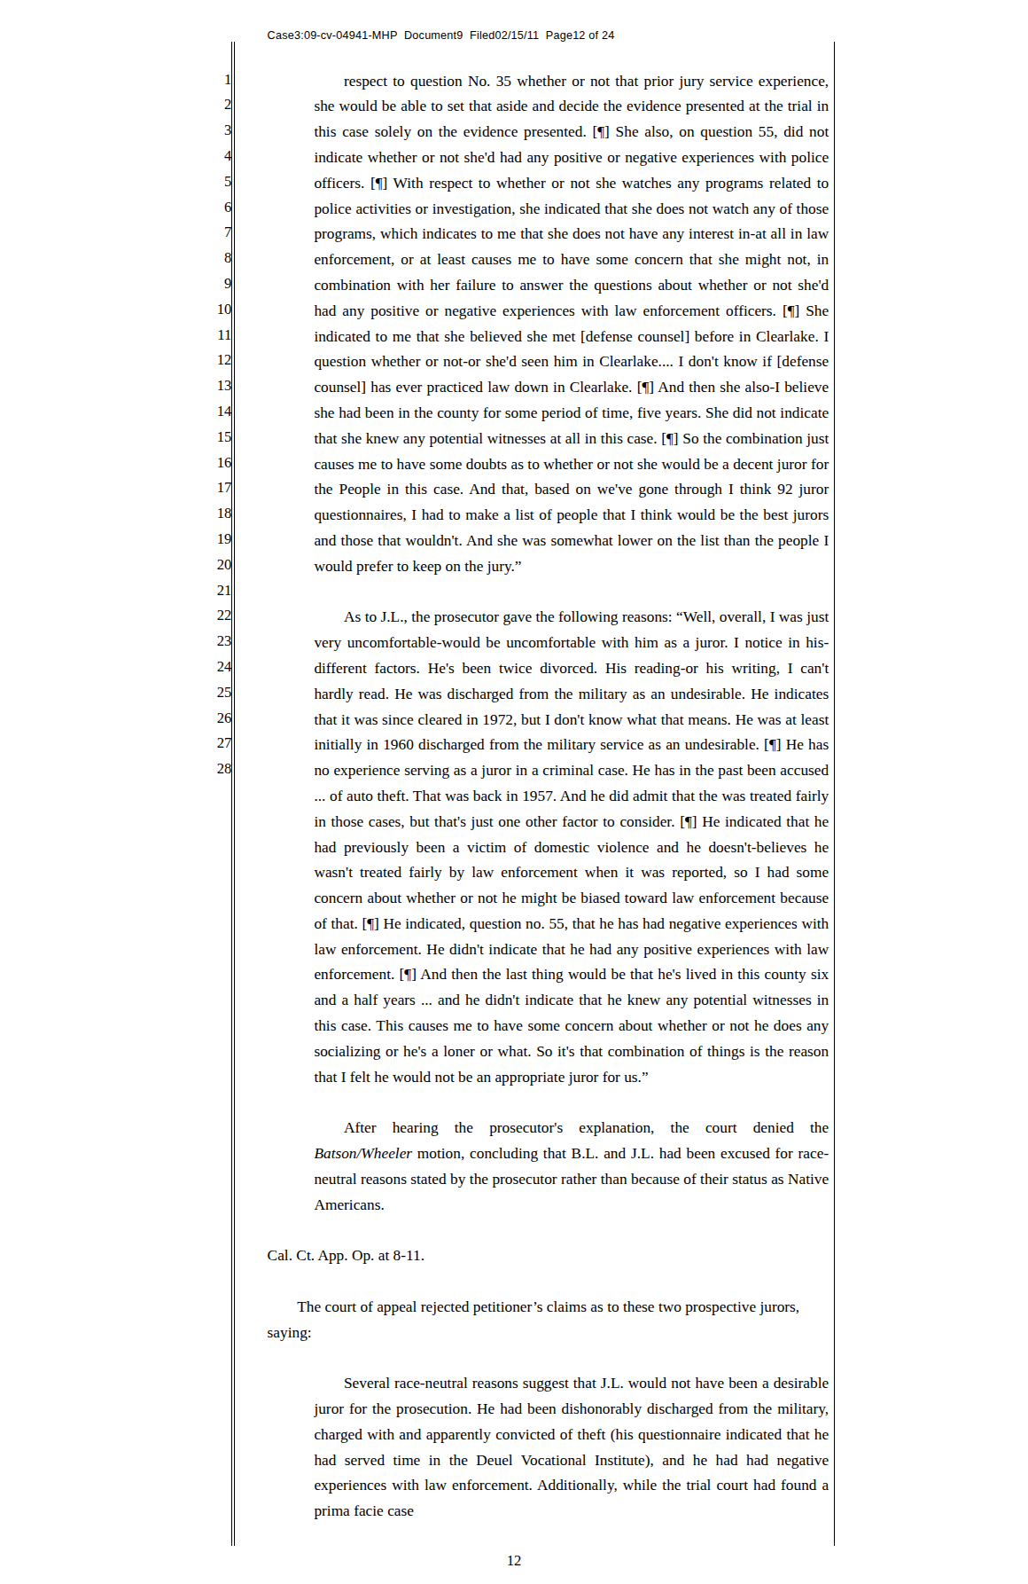Case3:09-cv-04941-MHP Document9 Filed02/15/11 Page12 of 24
1
2
3
4
5
6
7
8
9
10
11
12
13
14
15
16
17
18
19
20
21
22
23
24
25
26
27
28
respect to question No. 35 whether or not that prior jury service experience, she would be able to set that aside and decide the evidence presented at the trial in this case solely on the evidence presented. [¶] She also, on question 55, did not indicate whether or not she'd had any positive or negative experiences with police officers. [¶] With respect to whether or not she watches any programs related to police activities or investigation, she indicated that she does not watch any of those programs, which indicates to me that she does not have any interest in-at all in law enforcement, or at least causes me to have some concern that she might not, in combination with her failure to answer the questions about whether or not she'd had any positive or negative experiences with law enforcement officers. [¶] She indicated to me that she believed she met [defense counsel] before in Clearlake. I question whether or not-or she'd seen him in Clearlake.... I don't know if [defense counsel] has ever practiced law down in Clearlake. [¶] And then she also-I believe she had been in the county for some period of time, five years. She did not indicate that she knew any potential witnesses at all in this case. [¶] So the combination just causes me to have some doubts as to whether or not she would be a decent juror for the People in this case. And that, based on we've gone through I think 92 juror questionnaires, I had to make a list of people that I think would be the best jurors and those that wouldn't. And she was somewhat lower on the list than the people I would prefer to keep on the jury.”
As to J.L., the prosecutor gave the following reasons: “Well, overall, I was just very uncomfortable-would be uncomfortable with him as a juror. I notice in his-different factors. He's been twice divorced. His reading-or his writing, I can't hardly read. He was discharged from the military as an undesirable. He indicates that it was since cleared in 1972, but I don't know what that means. He was at least initially in 1960 discharged from the military service as an undesirable. [¶] He has no experience serving as a juror in a criminal case. He has in the past been accused ... of auto theft. That was back in 1957. And he did admit that the was treated fairly in those cases, but that's just one other factor to consider. [¶] He indicated that he had previously been a victim of domestic violence and he doesn't-believes he wasn't treated fairly by law enforcement when it was reported, so I had some concern about whether or not he might be biased toward law enforcement because of that. [¶] He indicated, question no. 55, that he has had negative experiences with law enforcement. He didn't indicate that he had any positive experiences with law enforcement. [¶] And then the last thing would be that he's lived in this county six and a half years ... and he didn't indicate that he knew any potential witnesses in this case. This causes me to have some concern about whether or not he does any socializing or he's a loner or what. So it's that combination of things is the reason that I felt he would not be an appropriate juror for us.”
After hearing the prosecutor's explanation, the court denied the Batson/Wheeler motion, concluding that B.L. and J.L. had been excused for race-neutral reasons stated by the prosecutor rather than because of their status as Native Americans.
Cal. Ct. App. Op. at 8-11.
The court of appeal rejected petitioner’s claims as to these two prospective jurors, saying:
Several race-neutral reasons suggest that J.L. would not have been a desirable juror for the prosecution. He had been dishonorably discharged from the military, charged with and apparently convicted of theft (his questionnaire indicated that he had served time in the Deuel Vocational Institute), and he had had negative experiences with law enforcement. Additionally, while the trial court had found a prima facie case
12